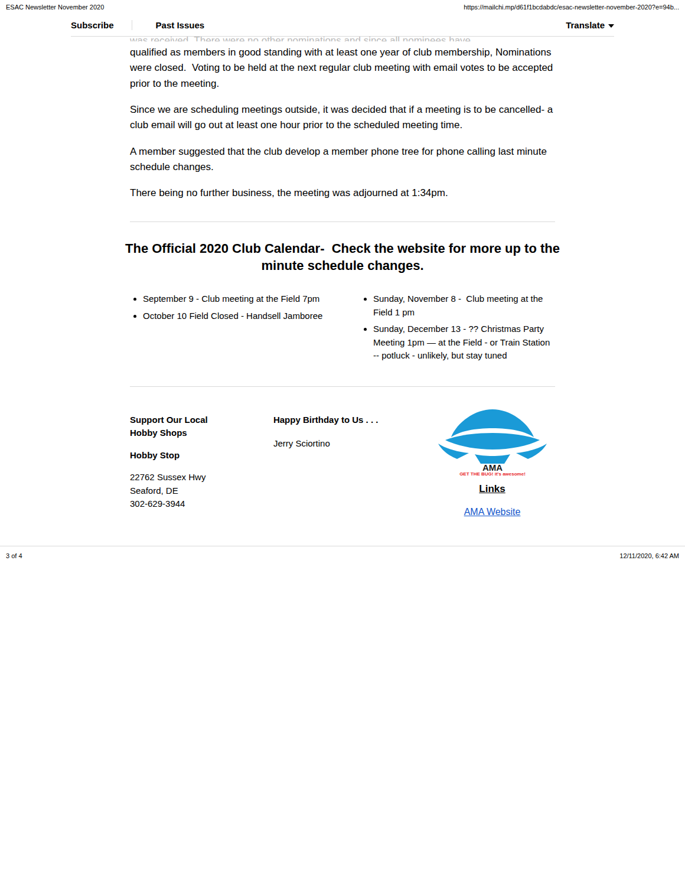ESAC Newsletter November 2020
https://mailchi.mp/d61f1bcdabdc/esac-newsletter-november-2020?e=94b...
Subscribe Past Issues
Translate
was received. There were no other nominations and since all nominees have
qualified as members in good standing with at least one year of club membership, Nominations were closed. Voting to be held at the next regular club meeting with email votes to be accepted prior to the meeting.
Since we are scheduling meetings outside, it was decided that if a meeting is to be cancelled- a club email will go out at least one hour prior to the scheduled meeting time.
A member suggested that the club develop a member phone tree for phone calling last minute schedule changes.
There being no further business, the meeting was adjourned at 1:34pm.
The Official 2020 Club Calendar- Check the website for more up to the minute schedule changes.
September 9 - Club meeting at the Field 7pm
October 10 Field Closed - Handsell Jamboree
Sunday, November 8 - Club meeting at the Field 1 pm
Sunday, December 13 - ?? Christmas Party Meeting 1pm — at the Field - or Train Station -- potluck - unlikely, but stay tuned
Support Our Local
Hobby Shops
Hobby Stop
22762 Sussex Hwy
Seaford, DE
302-629-3944
Happy Birthday to Us . . .
Jerry Sciortino
AMA GET THE BUG! it's awesome!
Links
AMA Website
3 of 4
12/11/2020, 6:42 AM